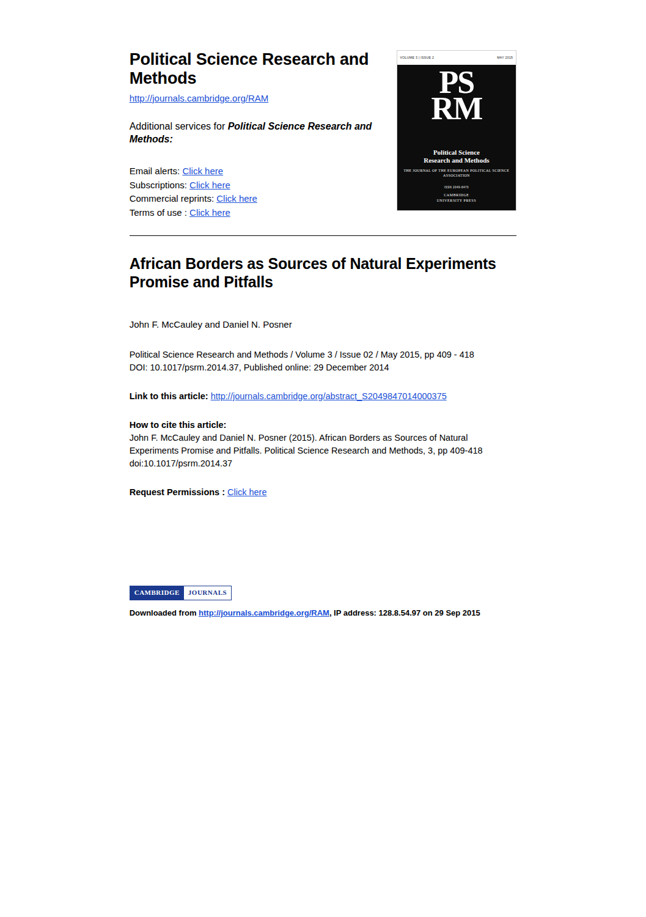Political Science Research and Methods
http://journals.cambridge.org/RAM
Additional services for Political Science Research and Methods:
Email alerts: Click here
Subscriptions: Click here
Commercial reprints: Click here
Terms of use : Click here
VOLUME 3 | ISSUE 2 MAY 2015
PS
RM
Political Science
Research and Methods
THE JOURNAL OF THE EUROPEAN POLITICAL SCIENCE ASSOCIATION
ISSN 2049-8470
CAMBRIDGE
UNIVERSITY PRESS
African Borders as Sources of Natural Experiments Promise and Pitfalls
John F. McCauley and Daniel N. Posner
Political Science Research and Methods / Volume 3 / Issue 02 / May 2015, pp 409 - 418
DOI: 10.1017/psrm.2014.37, Published online: 29 December 2014
Link to this article: http://journals.cambridge.org/abstract_S2049847014000375
How to cite this article:
John F. McCauley and Daniel N. Posner (2015). African Borders as Sources of Natural Experiments Promise and Pitfalls. Political Science Research and Methods, 3, pp 409-418 doi:10.1017/psrm.2014.37
Request Permissions : Click here
CAMBRIDGE JOURNALS
Downloaded from http://journals.cambridge.org/RAM, IP address: 128.8.54.97 on 29 Sep 2015